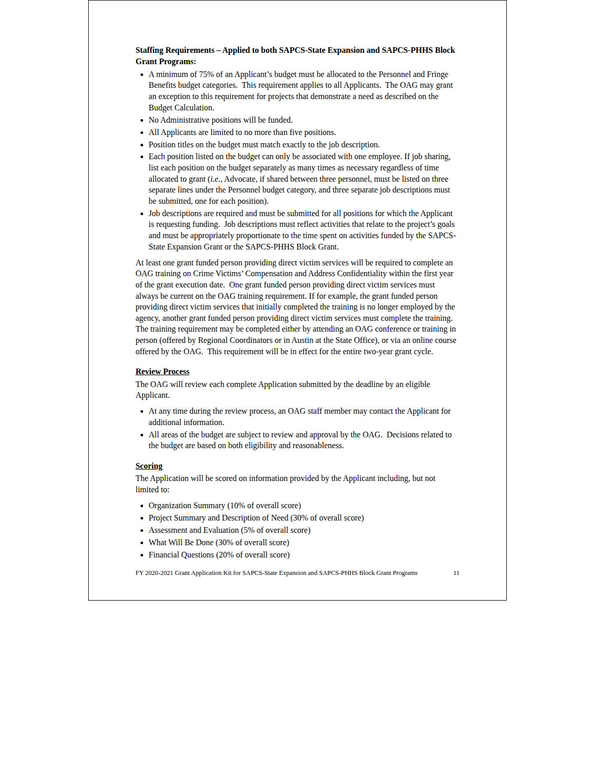Staffing Requirements – Applied to both SAPCS-State Expansion and SAPCS-PHHS Block Grant Programs:
A minimum of 75% of an Applicant’s budget must be allocated to the Personnel and Fringe Benefits budget categories. This requirement applies to all Applicants. The OAG may grant an exception to this requirement for projects that demonstrate a need as described on the Budget Calculation.
No Administrative positions will be funded.
All Applicants are limited to no more than five positions.
Position titles on the budget must match exactly to the job description.
Each position listed on the budget can only be associated with one employee. If job sharing, list each position on the budget separately as many times as necessary regardless of time allocated to grant (i.e., Advocate, if shared between three personnel, must be listed on three separate lines under the Personnel budget category, and three separate job descriptions must be submitted, one for each position).
Job descriptions are required and must be submitted for all positions for which the Applicant is requesting funding. Job descriptions must reflect activities that relate to the project’s goals and must be appropriately proportionate to the time spent on activities funded by the SAPCS-State Expansion Grant or the SAPCS-PHHS Block Grant.
At least one grant funded person providing direct victim services will be required to complete an OAG training on Crime Victims’ Compensation and Address Confidentiality within the first year of the grant execution date. One grant funded person providing direct victim services must always be current on the OAG training requirement. If for example, the grant funded person providing direct victim services that initially completed the training is no longer employed by the agency, another grant funded person providing direct victim services must complete the training. The training requirement may be completed either by attending an OAG conference or training in person (offered by Regional Coordinators or in Austin at the State Office), or via an online course offered by the OAG. This requirement will be in effect for the entire two-year grant cycle.
Review Process
The OAG will review each complete Application submitted by the deadline by an eligible Applicant.
At any time during the review process, an OAG staff member may contact the Applicant for additional information.
All areas of the budget are subject to review and approval by the OAG. Decisions related to the budget are based on both eligibility and reasonableness.
Scoring
The Application will be scored on information provided by the Applicant including, but not limited to:
Organization Summary (10% of overall score)
Project Summary and Description of Need (30% of overall score)
Assessment and Evaluation (5% of overall score)
What Will Be Done (30% of overall score)
Financial Questions (20% of overall score)
FY 2020-2021 Grant Application Kit for SAPCS-State Expansion and SAPCS-PHHS Block Grant Programs 11